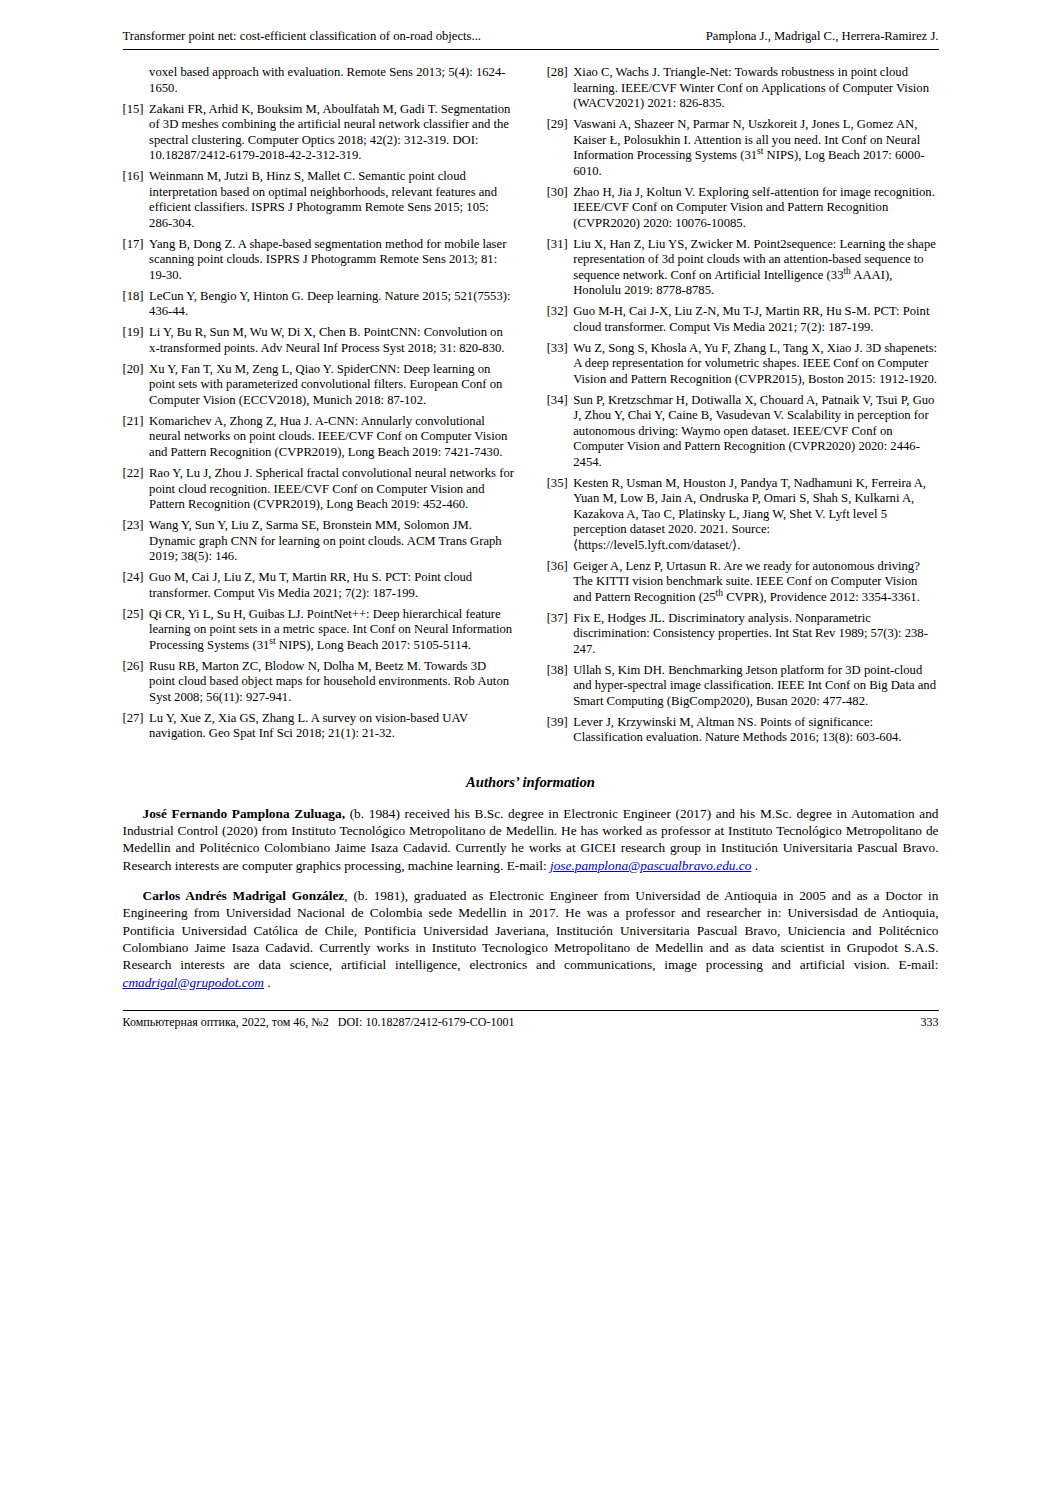Transformer point net: cost-efficient classification of on-road objects... Pamplona J., Madrigal C., Herrera-Ramirez J.
voxel based approach with evaluation. Remote Sens 2013; 5(4): 1624-1650.
[15] Zakani FR, Arhid K, Bouksim M, Aboulfatah M, Gadi T. Segmentation of 3D meshes combining the artificial neural network classifier and the spectral clustering. Computer Optics 2018; 42(2): 312-319. DOI: 10.18287/2412-6179-2018-42-2-312-319.
[16] Weinmann M, Jutzi B, Hinz S, Mallet C. Semantic point cloud interpretation based on optimal neighborhoods, relevant features and efficient classifiers. ISPRS J Photogramm Remote Sens 2015; 105: 286-304.
[17] Yang B, Dong Z. A shape-based segmentation method for mobile laser scanning point clouds. ISPRS J Photogramm Remote Sens 2013; 81: 19-30.
[18] LeCun Y, Bengio Y, Hinton G. Deep learning. Nature 2015; 521(7553): 436-44.
[19] Li Y, Bu R, Sun M, Wu W, Di X, Chen B. PointCNN: Convolution on x-transformed points. Adv Neural Inf Process Syst 2018; 31: 820-830.
[20] Xu Y, Fan T, Xu M, Zeng L, Qiao Y. SpiderCNN: Deep learning on point sets with parameterized convolutional filters. European Conf on Computer Vision (ECCV2018), Munich 2018: 87-102.
[21] Komarichev A, Zhong Z, Hua J. A-CNN: Annularly convolutional neural networks on point clouds. IEEE/CVF Conf on Computer Vision and Pattern Recognition (CVPR2019), Long Beach 2019: 7421-7430.
[22] Rao Y, Lu J, Zhou J. Spherical fractal convolutional neural networks for point cloud recognition. IEEE/CVF Conf on Computer Vision and Pattern Recognition (CVPR2019), Long Beach 2019: 452-460.
[23] Wang Y, Sun Y, Liu Z, Sarma SE, Bronstein MM, Solomon JM. Dynamic graph CNN for learning on point clouds. ACM Trans Graph 2019; 38(5): 146.
[24] Guo M, Cai J, Liu Z, Mu T, Martin RR, Hu S. PCT: Point cloud transformer. Comput Vis Media 2021; 7(2): 187-199.
[25] Qi CR, Yi L, Su H, Guibas LJ. PointNet++: Deep hierarchical feature learning on point sets in a metric space. Int Conf on Neural Information Processing Systems (31st NIPS), Long Beach 2017: 5105-5114.
[26] Rusu RB, Marton ZC, Blodow N, Dolha M, Beetz M. Towards 3D point cloud based object maps for household environments. Rob Auton Syst 2008; 56(11): 927-941.
[27] Lu Y, Xue Z, Xia GS, Zhang L. A survey on vision-based UAV navigation. Geo Spat Inf Sci 2018; 21(1): 21-32.
[28] Xiao C, Wachs J. Triangle-Net: Towards robustness in point cloud learning. IEEE/CVF Winter Conf on Applications of Computer Vision (WACV2021) 2021: 826-835.
[29] Vaswani A, Shazeer N, Parmar N, Uszkoreit J, Jones L, Gomez AN, Kaiser Ł, Polosukhin I. Attention is all you need. Int Conf on Neural Information Processing Systems (31st NIPS), Log Beach 2017: 6000-6010.
[30] Zhao H, Jia J, Koltun V. Exploring self-attention for image recognition. IEEE/CVF Conf on Computer Vision and Pattern Recognition (CVPR2020) 2020: 10076-10085.
[31] Liu X, Han Z, Liu YS, Zwicker M. Point2sequence: Learning the shape representation of 3d point clouds with an attention-based sequence to sequence network. Conf on Artificial Intelligence (33th AAAI), Honolulu 2019: 8778-8785.
[32] Guo M-H, Cai J-X, Liu Z-N, Mu T-J, Martin RR, Hu S-M. PCT: Point cloud transformer. Comput Vis Media 2021; 7(2): 187-199.
[33] Wu Z, Song S, Khosla A, Yu F, Zhang L, Tang X, Xiao J. 3D shapenets: A deep representation for volumetric shapes. IEEE Conf on Computer Vision and Pattern Recognition (CVPR2015), Boston 2015: 1912-1920.
[34] Sun P, Kretzschmar H, Dotiwalla X, Chouard A, Patnaik V, Tsui P, Guo J, Zhou Y, Chai Y, Caine B, Vasudevan V. Scalability in perception for autonomous driving: Waymo open dataset. IEEE/CVF Conf on Computer Vision and Pattern Recognition (CVPR2020) 2020: 2446-2454.
[35] Kesten R, Usman M, Houston J, Pandya T, Nadhamuni K, Ferreira A, Yuan M, Low B, Jain A, Ondruska P, Omari S, Shah S, Kulkarni A, Kazakova A, Tao C, Platinsky L, Jiang W, Shet V. Lyft level 5 perception dataset 2020. 2021. Source: ⟨https://level5.lyft.com/dataset/⟩.
[36] Geiger A, Lenz P, Urtasun R. Are we ready for autonomous driving? The KITTI vision benchmark suite. IEEE Conf on Computer Vision and Pattern Recognition (25th CVPR), Providence 2012: 3354-3361.
[37] Fix E, Hodges JL. Discriminatory analysis. Nonparametric discrimination: Consistency properties. Int Stat Rev 1989; 57(3): 238-247.
[38] Ullah S, Kim DH. Benchmarking Jetson platform for 3D point-cloud and hyper-spectral image classification. IEEE Int Conf on Big Data and Smart Computing (BigComp2020), Busan 2020: 477-482.
[39] Lever J, Krzywinski M, Altman NS. Points of significance: Classification evaluation. Nature Methods 2016; 13(8): 603-604.
Authors’ information
José Fernando Pamplona Zuluaga, (b. 1984) received his B.Sc. degree in Electronic Engineer (2017) and his M.Sc. degree in Automation and Industrial Control (2020) from Instituto Tecnológico Metropolitano de Medellin. He has worked as professor at Instituto Tecnológico Metropolitano de Medellin and Politécnico Colombiano Jaime Isaza Cadavid. Currently he works at GICEI research group in Institución Universitaria Pascual Bravo. Research interests are computer graphics processing, machine learning. E-mail: jose.pamplona@pascualbravo.edu.co .
Carlos Andrés Madrigal González, (b. 1981), graduated as Electronic Engineer from Universidad de Antioquia in 2005 and as a Doctor in Engineering from Universidad Nacional de Colombia sede Medellin in 2017. He was a professor and researcher in: Universisdad de Antioquia, Pontificia Universidad Católica de Chile, Pontificia Universidad Javeriana, Institución Universitaria Pascual Bravo, Uniciencia and Politécnico Colombiano Jaime Isaza Cadavid. Currently works in Instituto Tecnologico Metropolitano de Medellin and as data scientist in Grupodot S.A.S. Research interests are data science, artificial intelligence, electronics and communications, image processing and artificial vision. E-mail: cmadrigal@grupodot.com .
Компьютерная оптика, 2022, том 46, №2 DOI: 10.18287/2412-6179-CO-1001 333